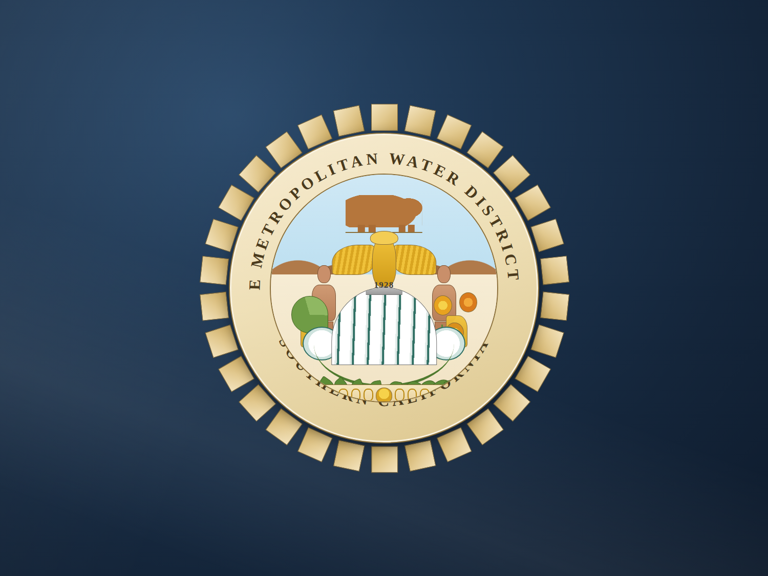The Metropolitan Water District of Southern California
THE METROPOLITAN WATER DISTRICT OF SOUTHERN CALIFORNIA
1928
Seal text reads: The Metropolitan Water District of Southern California. Date shown: 1928.